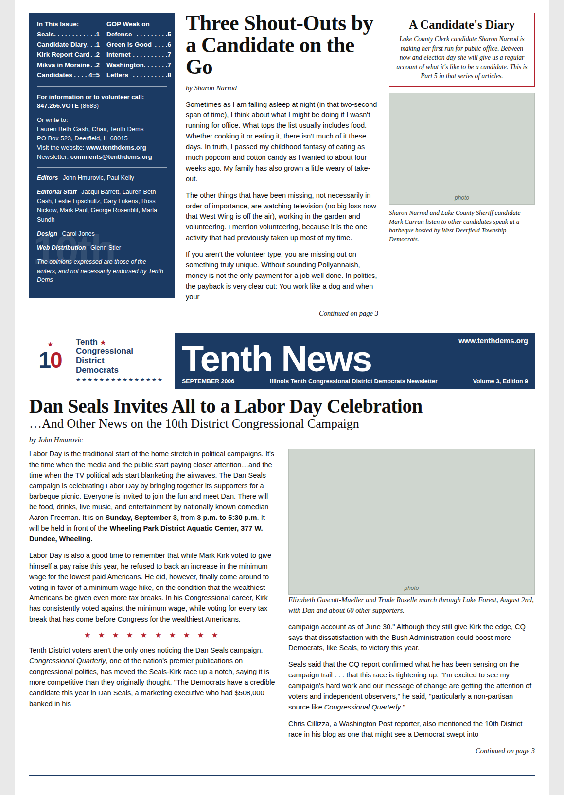10th
In This Issue:
Seals. . . . . . . . . . . .1
Candidate Diary. . .1
Kirk Report Card. .2
Mikva in Moraine. .2
Candidates. . . . 4=5
GOP Weak on
Defense. . . . . . . . .5
Green is Good. . . .6
Internet. . . . . . . . . .7
Washington. . . . . . .7
Letters. . . . . . . . . .8
For information or to volunteer call:
847.266.VOTE (8683)
Or write to:
Lauren Beth Gash, Chair, Tenth Dems
PO Box 523, Deerfield, IL 60015
Visit the website: www.tenthdems.org
Newsletter: comments@tenthdems.org
Editors John Hmurovic, Paul Kelly
Editorial Staff Jacqui Barrett, Lauren Beth Gash, Leslie Lipschultz, Gary Lukens, Ross Nickow, Mark Paul, George Rosenblit, Marla Sundh
Design Carol Jones
Web Distribution Glenn Stier
The opinions expressed are those of the writers, and not necessarily endorsed by Tenth Dems
Three Shout-Outs by a Candidate on the Go
by Sharon Narrod
Sometimes as I am falling asleep at night (in that two-second span of time), I think about what I might be doing if I wasn't running for office. What tops the list usually includes food. Whether cooking it or eating it, there isn't much of it these days. In truth, I passed my childhood fantasy of eating as much popcorn and cotton candy as I wanted to about four weeks ago. My family has also grown a little weary of take-out.
The other things that have been missing, not necessarily in order of importance, are watching television (no big loss now that West Wing is off the air), working in the garden and volunteering. I mention volunteering, because it is the one activity that had previously taken up most of my time.
If you aren't the volunteer type, you are missing out on something truly unique. Without sounding Pollyannaish, money is not the only payment for a job well done. In politics, the payback is very clear cut: You work like a dog and when your
Continued on page 3
A Candidate's Diary
Lake County Clerk candidate Sharon Narrod is making her first run for public office. Between now and election day she will give us a regular account of what it's like to be a candidate. This is Part 5 in that series of articles.
photo
Sharon Narrod and Lake County Sheriff candidate Mark Curran listen to other candidates speak at a barbeque hosted by West Deerfield Township Democrats.
★
10
Tenth ★
Congressional
District
Democrats
★★★★★★★★★★★★★★★
www.tenthdems.org
Tenth News
SEPTEMBER 2006 Illinois Tenth Congressional District Democrats Newsletter Volume 3, Edition 9
Dan Seals Invites All to a Labor Day Celebration
…And Other News on the 10th District Congressional Campaign
by John Hmurovic
Labor Day is the traditional start of the home stretch in political campaigns. It's the time when the media and the public start paying closer attention…and the time when the TV political ads start blanketing the airwaves. The Dan Seals campaign is celebrating Labor Day by bringing together its supporters for a barbeque picnic. Everyone is invited to join the fun and meet Dan. There will be food, drinks, live music, and entertainment by nationally known comedian Aaron Freeman. It is on Sunday, September 3, from 3 p.m. to 5:30 p.m. It will be held in front of the Wheeling Park District Aquatic Center, 377 W. Dundee, Wheeling.
Labor Day is also a good time to remember that while Mark Kirk voted to give himself a pay raise this year, he refused to back an increase in the minimum wage for the lowest paid Americans. He did, however, finally come around to voting in favor of a minimum wage hike, on the condition that the wealthiest Americans be given even more tax breaks. In his Congressional career, Kirk has consistently voted against the minimum wage, while voting for every tax break that has come before Congress for the wealthiest Americans.
★ ★ ★ ★ ★ ★ ★ ★ ★ ★
Tenth District voters aren't the only ones noticing the Dan Seals campaign. Congressional Quarterly, one of the nation's premier publications on congressional politics, has moved the Seals-Kirk race up a notch, saying it is more competitive than they originally thought. "The Democrats have a credible candidate this year in Dan Seals, a marketing executive who had $508,000 banked in his
photo
Elizabeth Guscott-Mueller and Trude Roselle march through Lake Forest, August 2nd, with Dan and about 60 other supporters.
campaign account as of June 30." Although they still give Kirk the edge, CQ says that dissatisfaction with the Bush Administration could boost more Democrats, like Seals, to victory this year.
Seals said that the CQ report confirmed what he has been sensing on the campaign trail . . . that this race is tightening up. "I'm excited to see my campaign's hard work and our message of change are getting the attention of voters and independent observers," he said, "particularly a non-partisan source like Congressional Quarterly."
Chris Cillizza, a Washington Post reporter, also mentioned the 10th District race in his blog as one that might see a Democrat swept into
Continued on page 3